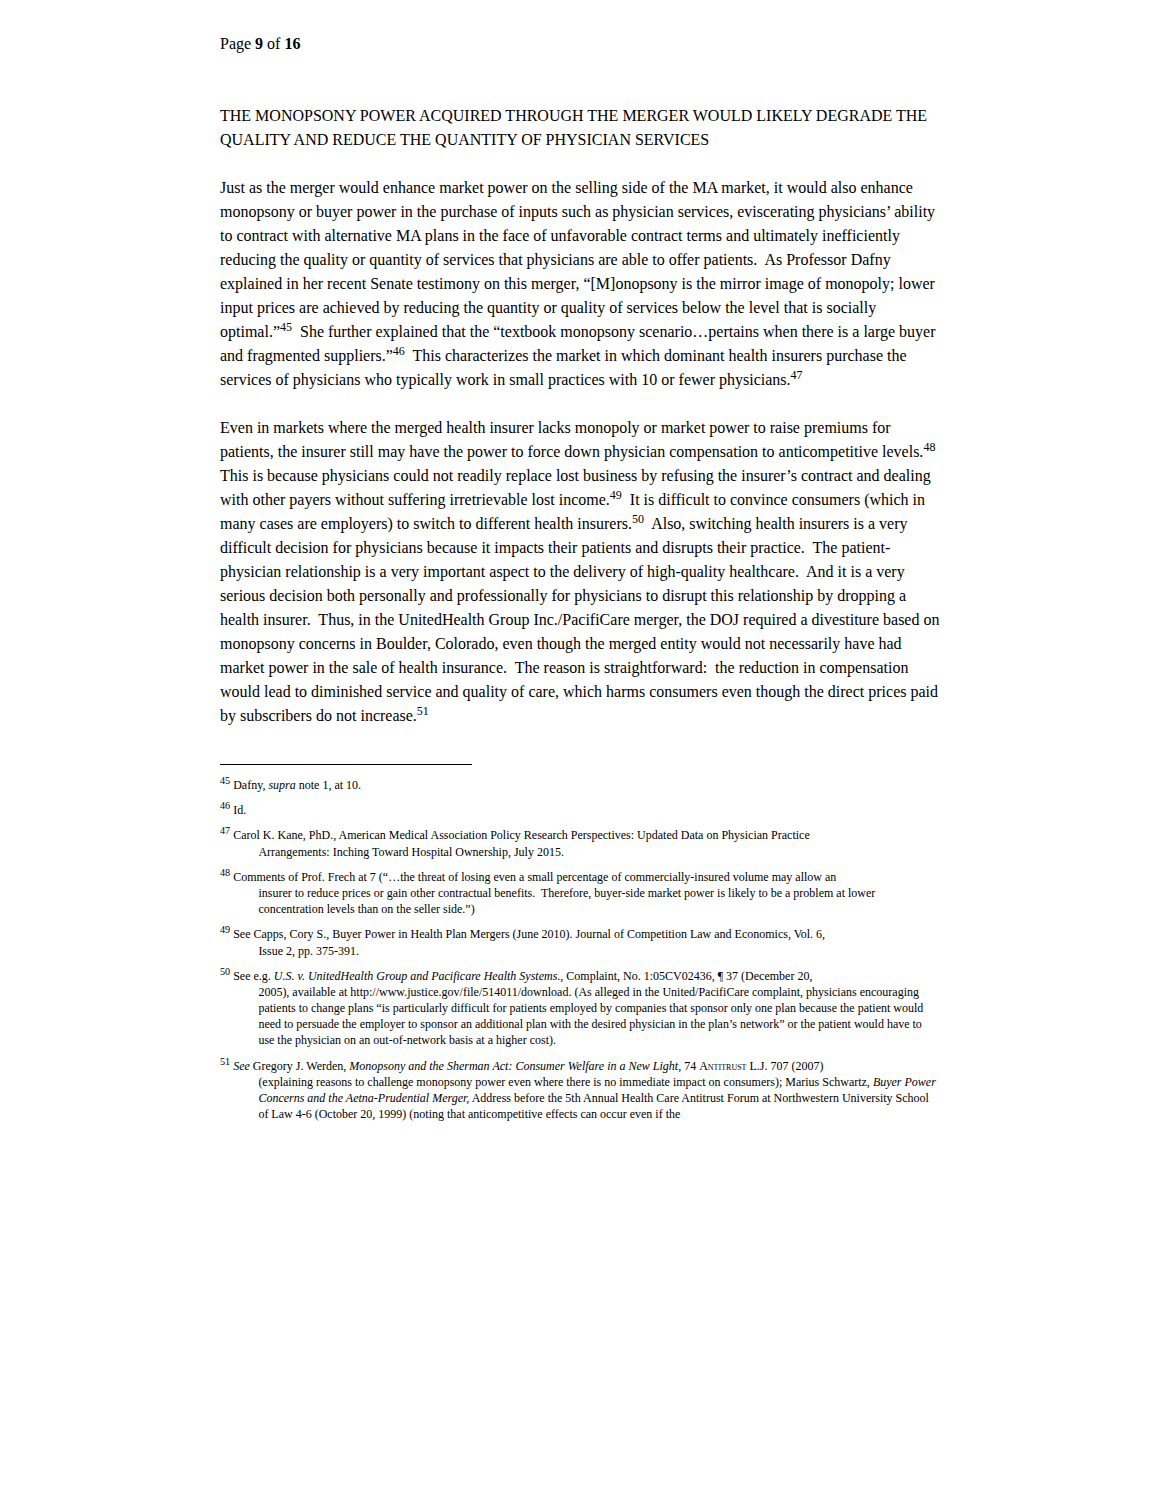Page 9 of 16
The Monopsony Power Acquired Through the Merger Would Likely Degrade the Quality and Reduce the Quantity of Physician Services
Just as the merger would enhance market power on the selling side of the MA market, it would also enhance monopsony or buyer power in the purchase of inputs such as physician services, eviscerating physicians’ ability to contract with alternative MA plans in the face of unfavorable contract terms and ultimately inefficiently reducing the quality or quantity of services that physicians are able to offer patients. As Professor Dafny explained in her recent Senate testimony on this merger, “[M]onopsony is the mirror image of monopoly; lower input prices are achieved by reducing the quantity or quality of services below the level that is socially optimal.”45 She further explained that the “textbook monopsony scenario…pertains when there is a large buyer and fragmented suppliers.”46 This characterizes the market in which dominant health insurers purchase the services of physicians who typically work in small practices with 10 or fewer physicians.47
Even in markets where the merged health insurer lacks monopoly or market power to raise premiums for patients, the insurer still may have the power to force down physician compensation to anticompetitive levels.48 This is because physicians could not readily replace lost business by refusing the insurer’s contract and dealing with other payers without suffering irretrievable lost income.49 It is difficult to convince consumers (which in many cases are employers) to switch to different health insurers.50 Also, switching health insurers is a very difficult decision for physicians because it impacts their patients and disrupts their practice. The patient-physician relationship is a very important aspect to the delivery of high-quality healthcare. And it is a very serious decision both personally and professionally for physicians to disrupt this relationship by dropping a health insurer. Thus, in the UnitedHealth Group Inc./PacifiCare merger, the DOJ required a divestiture based on monopsony concerns in Boulder, Colorado, even though the merged entity would not necessarily have had market power in the sale of health insurance. The reason is straightforward: the reduction in compensation would lead to diminished service and quality of care, which harms consumers even though the direct prices paid by subscribers do not increase.51
45 Dafny, supra note 1, at 10.
46 Id.
47 Carol K. Kane, PhD., American Medical Association Policy Research Perspectives: Updated Data on Physician Practice Arrangements: Inching Toward Hospital Ownership, July 2015.
48 Comments of Prof. Frech at 7 (“…the threat of losing even a small percentage of commercially-insured volume may allow an insurer to reduce prices or gain other contractual benefits. Therefore, buyer-side market power is likely to be a problem at lower concentration levels than on the seller side.”)
49 See Capps, Cory S., Buyer Power in Health Plan Mergers (June 2010). Journal of Competition Law and Economics, Vol. 6, Issue 2, pp. 375-391.
50 See e.g. U.S. v. UnitedHealth Group and Pacificare Health Systems., Complaint, No. 1:05CV02436, ¶ 37 (December 20, 2005), available at http://www.justice.gov/file/514011/download. (As alleged in the United/PacifiCare complaint, physicians encouraging patients to change plans “is particularly difficult for patients employed by companies that sponsor only one plan because the patient would need to persuade the employer to sponsor an additional plan with the desired physician in the plan’s network” or the patient would have to use the physician on an out-of-network basis at a higher cost).
51 See Gregory J. Werden, Monopsony and the Sherman Act: Consumer Welfare in a New Light, 74 Antitrust L.J. 707 (2007) (explaining reasons to challenge monopsony power even where there is no immediate impact on consumers); Marius Schwartz, Buyer Power Concerns and the Aetna-Prudential Merger, Address before the 5th Annual Health Care Antitrust Forum at Northwestern University School of Law 4-6 (October 20, 1999) (noting that anticompetitive effects can occur even if the